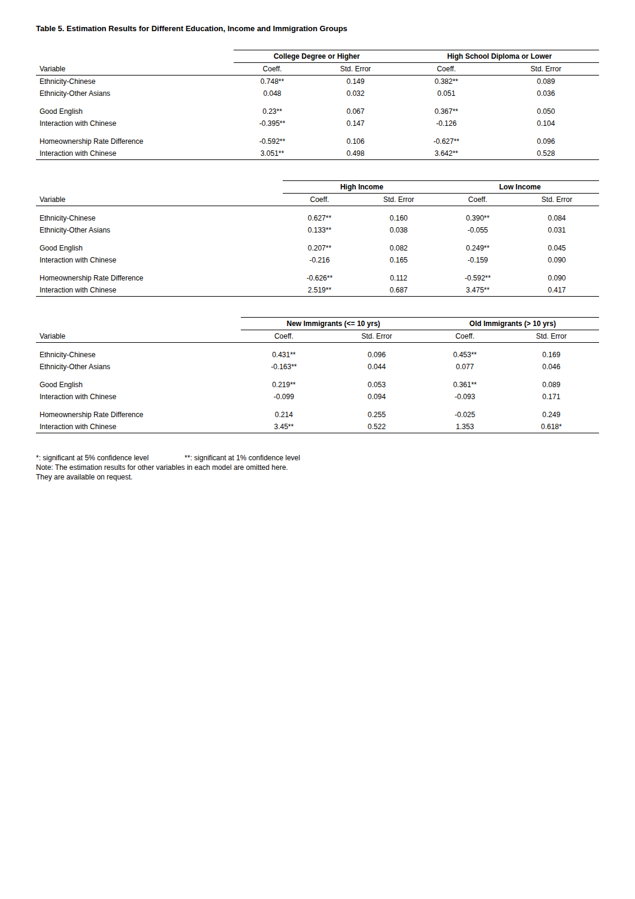Table 5. Estimation Results for Different Education, Income and Immigration Groups
| | College Degree or Higher | High School Diploma or Lower |
| --- | --- | --- |
| Variable | Coeff. | Std. Error | Coeff. | Std. Error |
| Ethnicity-Chinese | 0.748** | 0.149 | 0.382** | 0.089 |
| Ethnicity-Other Asians | 0.048 | 0.032 | 0.051 | 0.036 |
| Good English | 0.23** | 0.067 | 0.367** | 0.050 |
| Interaction with Chinese | -0.395** | 0.147 | -0.126 | 0.104 |
| Homeownership Rate Difference | -0.592** | 0.106 | -0.627** | 0.096 |
| Interaction with Chinese | 3.051** | 0.498 | 3.642** | 0.528 |
| | High Income | Low Income |
| --- | --- | --- |
| Variable | Coeff. | Std. Error | Coeff. | Std. Error |
| Ethnicity-Chinese | 0.627** | 0.160 | 0.390** | 0.084 |
| Ethnicity-Other Asians | 0.133** | 0.038 | -0.055 | 0.031 |
| Good English | 0.207** | 0.082 | 0.249** | 0.045 |
| Interaction with Chinese | -0.216 | 0.165 | -0.159 | 0.090 |
| Homeownership Rate Difference | -0.626** | 0.112 | -0.592** | 0.090 |
| Interaction with Chinese | 2.519** | 0.687 | 3.475** | 0.417 |
| | New Immigrants (<= 10 yrs) | Old Immigrants (> 10 yrs) |
| --- | --- | --- |
| Variable | Coeff. | Std. Error | Coeff. | Std. Error |
| Ethnicity-Chinese | 0.431** | 0.096 | 0.453** | 0.169 |
| Ethnicity-Other Asians | -0.163** | 0.044 | 0.077 | 0.046 |
| Good English | 0.219** | 0.053 | 0.361** | 0.089 |
| Interaction with Chinese | -0.099 | 0.094 | -0.093 | 0.171 |
| Homeownership Rate Difference | 0.214 | 0.255 | -0.025 | 0.249 |
| Interaction with Chinese | 3.45** | 0.522 | 1.353 | 0.618* |
*: significant at 5% confidence level **: significant at 1% confidence level
Note: The estimation results for other variables in each model are omitted here.
They are available on request.